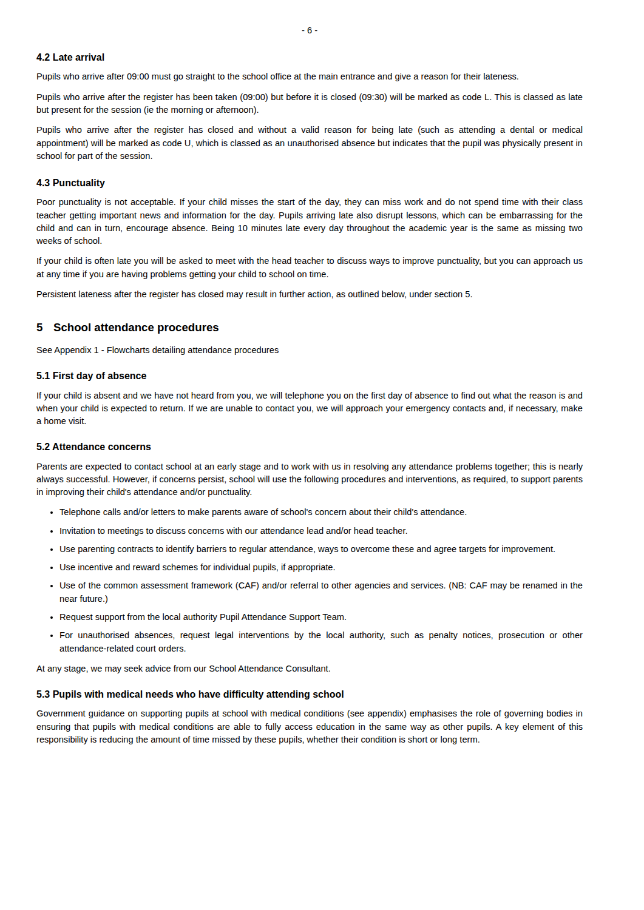- 6 -
4.2 Late arrival
Pupils who arrive after 09:00 must go straight to the school office at the main entrance and give a reason for their lateness.
Pupils who arrive after the register has been taken (09:00) but before it is closed (09:30) will be marked as code L. This is classed as late but present for the session (ie the morning or afternoon).
Pupils who arrive after the register has closed and without a valid reason for being late (such as attending a dental or medical appointment) will be marked as code U, which is classed as an unauthorised absence but indicates that the pupil was physically present in school for part of the session.
4.3 Punctuality
Poor punctuality is not acceptable. If your child misses the start of the day, they can miss work and do not spend time with their class teacher getting important news and information for the day. Pupils arriving late also disrupt lessons, which can be embarrassing for the child and can in turn, encourage absence. Being 10 minutes late every day throughout the academic year is the same as missing two weeks of school.
If your child is often late you will be asked to meet with the head teacher to discuss ways to improve punctuality, but you can approach us at any time if you are having problems getting your child to school on time.
Persistent lateness after the register has closed may result in further action, as outlined below, under section 5.
5 School attendance procedures
See Appendix 1 - Flowcharts detailing attendance procedures
5.1 First day of absence
If your child is absent and we have not heard from you, we will telephone you on the first day of absence to find out what the reason is and when your child is expected to return. If we are unable to contact you, we will approach your emergency contacts and, if necessary, make a home visit.
5.2 Attendance concerns
Parents are expected to contact school at an early stage and to work with us in resolving any attendance problems together; this is nearly always successful. However, if concerns persist, school will use the following procedures and interventions, as required, to support parents in improving their child's attendance and/or punctuality.
Telephone calls and/or letters to make parents aware of school's concern about their child's attendance.
Invitation to meetings to discuss concerns with our attendance lead and/or head teacher.
Use parenting contracts to identify barriers to regular attendance, ways to overcome these and agree targets for improvement.
Use incentive and reward schemes for individual pupils, if appropriate.
Use of the common assessment framework (CAF) and/or referral to other agencies and services. (NB: CAF may be renamed in the near future.)
Request support from the local authority Pupil Attendance Support Team.
For unauthorised absences, request legal interventions by the local authority, such as penalty notices, prosecution or other attendance-related court orders.
At any stage, we may seek advice from our School Attendance Consultant.
5.3 Pupils with medical needs who have difficulty attending school
Government guidance on supporting pupils at school with medical conditions (see appendix) emphasises the role of governing bodies in ensuring that pupils with medical conditions are able to fully access education in the same way as other pupils. A key element of this responsibility is reducing the amount of time missed by these pupils, whether their condition is short or long term.